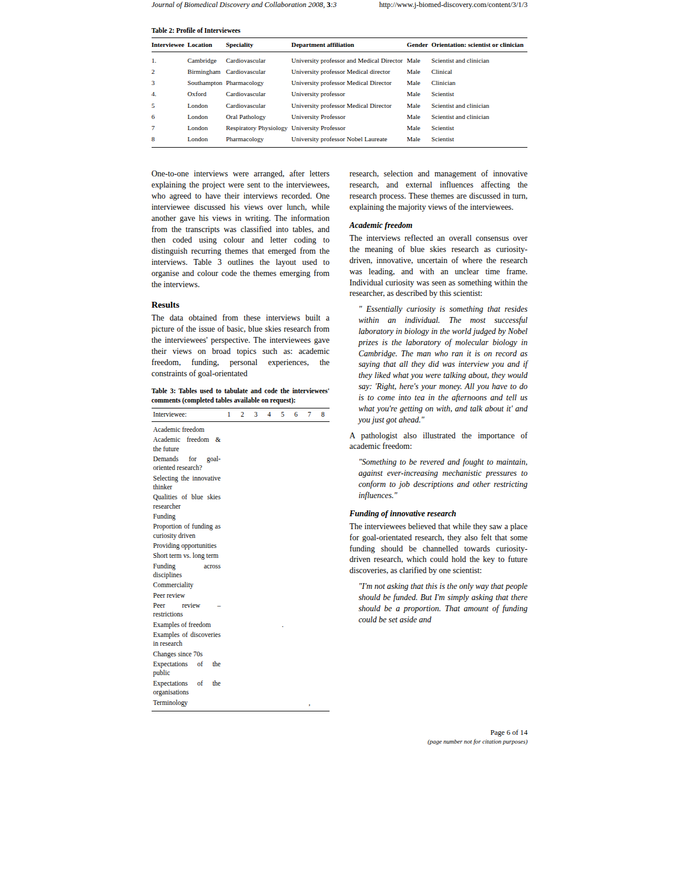Journal of Biomedical Discovery and Collaboration 2008, 3:3
http://www.j-biomed-discovery.com/content/3/1/3
Table 2: Profile of Interviewees
| Interviewee | Location | Speciality | Department affiliation | Gender | Orientation: scientist or clinician |
| --- | --- | --- | --- | --- | --- |
| 1. | Cambridge | Cardiovascular | University professor and Medical Director | Male | Scientist and clinician |
| 2 | Birmingham | Cardiovascular | University professor Medical director | Male | Clinical |
| 3 | Southampton | Pharmacology | University professor Medical Director | Male | Clinician |
| 4. | Oxford | Cardiovascular | University professor | Male | Scientist |
| 5 | London | Cardiovascular | University professor Medical Director | Male | Scientist and clinician |
| 6 | London | Oral Pathology | University Professor | Male | Scientist and clinician |
| 7 | London | Respiratory Physiology | University Professor | Male | Scientist |
| 8 | London | Pharmacology | University professor Nobel Laureate | Male | Scientist |
One-to-one interviews were arranged, after letters explaining the project were sent to the interviewees, who agreed to have their interviews recorded. One interviewee discussed his views over lunch, while another gave his views in writing. The information from the transcripts was classified into tables, and then coded using colour and letter coding to distinguish recurring themes that emerged from the interviews. Table 3 outlines the layout used to organise and colour code the themes emerging from the interviews.
Results
The data obtained from these interviews built a picture of the issue of basic, blue skies research from the interviewees' perspective. The interviewees gave their views on broad topics such as: academic freedom, funding, personal experiences, the constraints of goal-orientated
Table 3: Tables used to tabulate and code the interviewees' comments (completed tables available on request):
| Interviewee: | 1 | 2 | 3 | 4 | 5 | 6 | 7 | 8 |
| --- | --- | --- | --- | --- | --- | --- | --- | --- |
| Academic freedom | | | | | | | | |
| Academic freedom & the future | | | | | | | | |
| Demands for goal-oriented research? | | | | | | | | |
| Selecting the innovative thinker | | | | | | | | |
| Qualities of blue skies researcher | | | | | | | | |
| Funding | | | | | | | | |
| Proportion of funding as curiosity driven | | | | | | | | |
| Providing opportunities | | | | | | | | |
| Short term vs. long term | | | | | | | | |
| Funding across disciplines | | | | | | | | |
| Commerciality | | | | | | | | |
| Peer review | | | | | | | | |
| Peer review – restrictions | | | | | | | | |
| Examples of freedom | | | | | . | | | |
| Examples of discoveries in research | | | | | | | | |
| Changes since 70s | | | | | | | | |
| Expectations of the public | | | | | | | | |
| Expectations of the organisations | | | | | | | | |
| Terminology | | | | | | | , | |
research, selection and management of innovative research, and external influences affecting the research process. These themes are discussed in turn, explaining the majority views of the interviewees.
Academic freedom
The interviews reflected an overall consensus over the meaning of blue skies research as curiosity-driven, innovative, uncertain of where the research was leading, and with an unclear time frame. Individual curiosity was seen as something within the researcher, as described by this scientist:
" Essentially curiosity is something that resides within an individual. The most successful laboratory in biology in the world judged by Nobel prizes is the laboratory of molecular biology in Cambridge. The man who ran it is on record as saying that all they did was interview you and if they liked what you were talking about, they would say: 'Right, here's your money. All you have to do is to come into tea in the afternoons and tell us what you're getting on with, and talk about it' and you just got ahead."
A pathologist also illustrated the importance of academic freedom:
"Something to be revered and fought to maintain, against ever-increasing mechanistic pressures to conform to job descriptions and other restricting influences."
Funding of innovative research
The interviewees believed that while they saw a place for goal-orientated research, they also felt that some funding should be channelled towards curiosity-driven research, which could hold the key to future discoveries, as clarified by one scientist:
"I'm not asking that this is the only way that people should be funded. But I'm simply asking that there should be a proportion. That amount of funding could be set aside and
Page 6 of 14
(page number not for citation purposes)